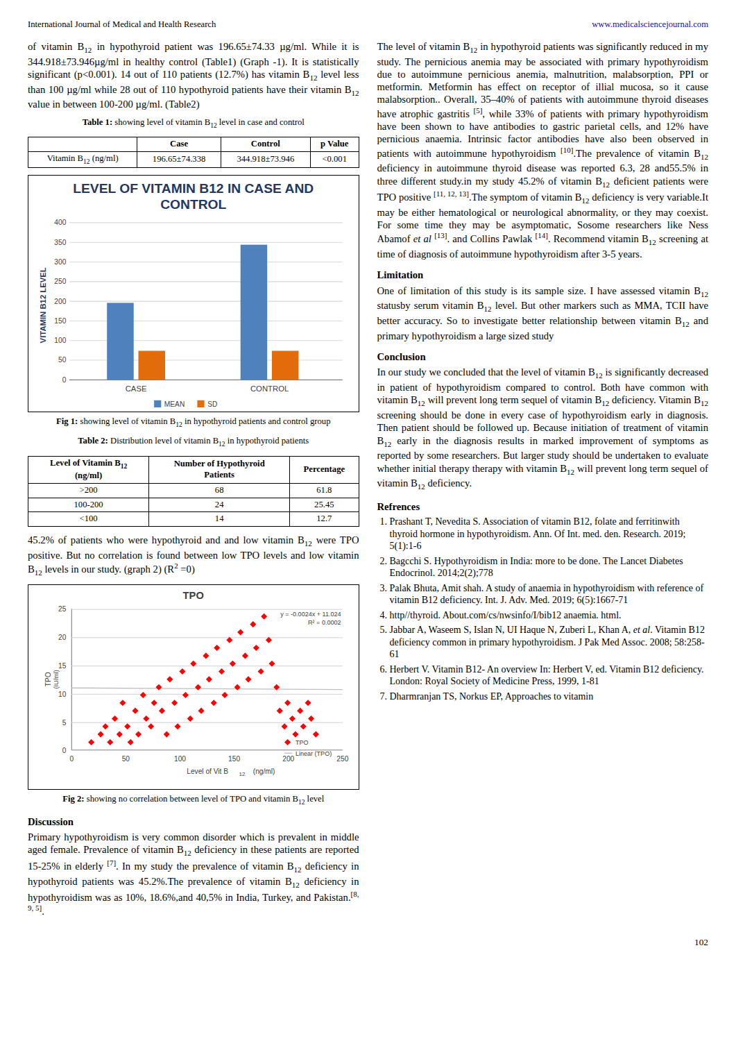International Journal of Medical and Health Research www.medicalsciencejournal.com
of vitamin B12 in hypothyroid patient was 196.65±74.33 µg/ml. While it is 344.918±73.946µg/ml in healthy control (Table1) (Graph -1). It is statistically significant (p<0.001). 14 out of 110 patients (12.7%) has vitamin B12 level less than 100 µg/ml while 28 out of 110 hypothyroid patients have their vitamin B12 value in between 100-200 µg/ml. (Table2)
Table 1: showing level of vitamin B12 level in case and control
| | Case | Control | p Value |
| --- | --- | --- | --- |
| Vitamin B 12 (ng/ml) | 196.65±74.338 | 344.918±73.946 | <0.001 |
LEVEL OF VITAMIN B12 IN CASE AND CONTROL 400 350 300 250 200 150 100 50 0 VITAMIN B12 LEVEL CASE CONTROL MEAN SD
Fig 1: showing level of vitamin B12 in hypothyroid patients and control group
Table 2: Distribution level of vitamin B12 in hypothyroid patients
| Level of Vitamin B 12 (ng/ml) | Number of Hypothyroid Patients | Percentage |
| --- | --- | --- |
| >200 | 68 | 61.8 |
| 100-200 | 24 | 25.45 |
| <100 | 14 | 12.7 |
45.2% of patients who were hypothyroid and and low vitamin B12 were TPO positive. But no correlation is found between low TPO levels and low vitamin B12 levels in our study. (graph 2) (R2 =0)
TPO 25 20 15 10 5 0 0 50 100 150 200 250 TPO (IU/ml) Level of Vit B 12 (ng/ml) y = -0.0024x + 11.024 R² = 0.0002 TPO Linear (TPO)
Fig 2: showing no correlation between level of TPO and vitamin B12 level
Discussion
Primary hypothyroidism is very common disorder which is prevalent in middle aged female. Prevalence of vitamin B12 deficiency in these patients are reported 15-25% in elderly [7]. In my study the prevalence of vitamin B12 deficiency in hypothyroid patients was 45.2%.The prevalence of vitamin B12 deficiency in hypothyroidism was as 10%, 18.6%,and 40,5% in India, Turkey, and Pakistan.[8, 9, 5].
The level of vitamin B12 in hypothyroid patients was significantly reduced in my study. The pernicious anemia may be associated with primary hypothyroidism due to autoimmune pernicious anemia, malnutrition, malabsorption, PPI or metformin. Metformin has effect on receptor of illial mucosa, so it cause malabsorption.. Overall, 35–40% of patients with autoimmune thyroid diseases have atrophic gastritis [5], while 33% of patients with primary hypothyroidism have been shown to have antibodies to gastric parietal cells, and 12% have pernicious anaemia. Intrinsic factor antibodies have also been observed in patients with autoimmune hypothyroidism [10].The prevalence of vitamin B12 deficiency in autoimmune thyroid disease was reported 6.3, 28 and55.5% in three different study.in my study 45.2% of vitamin B12 deficient patients were TPO positive [11, 12, 13].The symptom of vitamin B12 deficiency is very variable.It may be either hematological or neurological abnormality, or they may coexist. For some time they may be asymptomatic, Sosome researchers like Ness Abamof et al [13]. and Collins Pawlak [14]. Recommend vitamin B12 screening at time of diagnosis of autoimmune hypothyroidism after 3-5 years.
Limitation
One of limitation of this study is its sample size. I have assessed vitamin B12 statusby serum vitamin B12 level. But other markers such as MMA, TCII have better accuracy. So to investigate better relationship between vitamin B12 and primary hypothyroidism a large sized study
Conclusion
In our study we concluded that the level of vitamin B12 is significantly decreased in patient of hypothyroidism compared to control. Both have common with vitamin B12 will prevent long term sequel of vitamin B12 deficiency. Vitamin B12 screening should be done in every case of hypothyroidism early in diagnosis. Then patient should be followed up. Because initiation of treatment of vitamin B12 early in the diagnosis results in marked improvement of symptoms as reported by some researchers. But larger study should be undertaken to evaluate whether initial therapy therapy with vitamin B12 will prevent long term sequel of vitamin B12 deficiency.
Refrences
Prashant T, Nevedita S. Association of vitamin B12, folate and ferritinwith thyroid hormone in hypothyroidism. Ann. Of Int. med. den. Research. 2019; 5(1):1-6
Bagcchi S. Hypothyroidism in India: more to be done. The Lancet Diabetes Endocrinol. 2014;2(2);778
Palak Bhuta, Amit shah. A study of anaemia in hypothyroidism with reference of vitamin B12 deficiency. Int. J. Adv. Med. 2019; 6(5):1667-71
http//thyroid. About.com/cs/nwsinfo/I/bib12 anaemia. html.
Jabbar A, Waseem S, Islan N, UI Haque N, Zuberi L, Khan A, et al. Vitamin B12 deficiency common in primary hypothyroidism. J Pak Med Assoc. 2008; 58:258-61
Herbert V. Vitamin B12- An overview In: Herbert V, ed. Vitamin B12 deficiency. London: Royal Society of Medicine Press, 1999, 1-81
Dharmranjan TS, Norkus EP, Approaches to vitamin
102